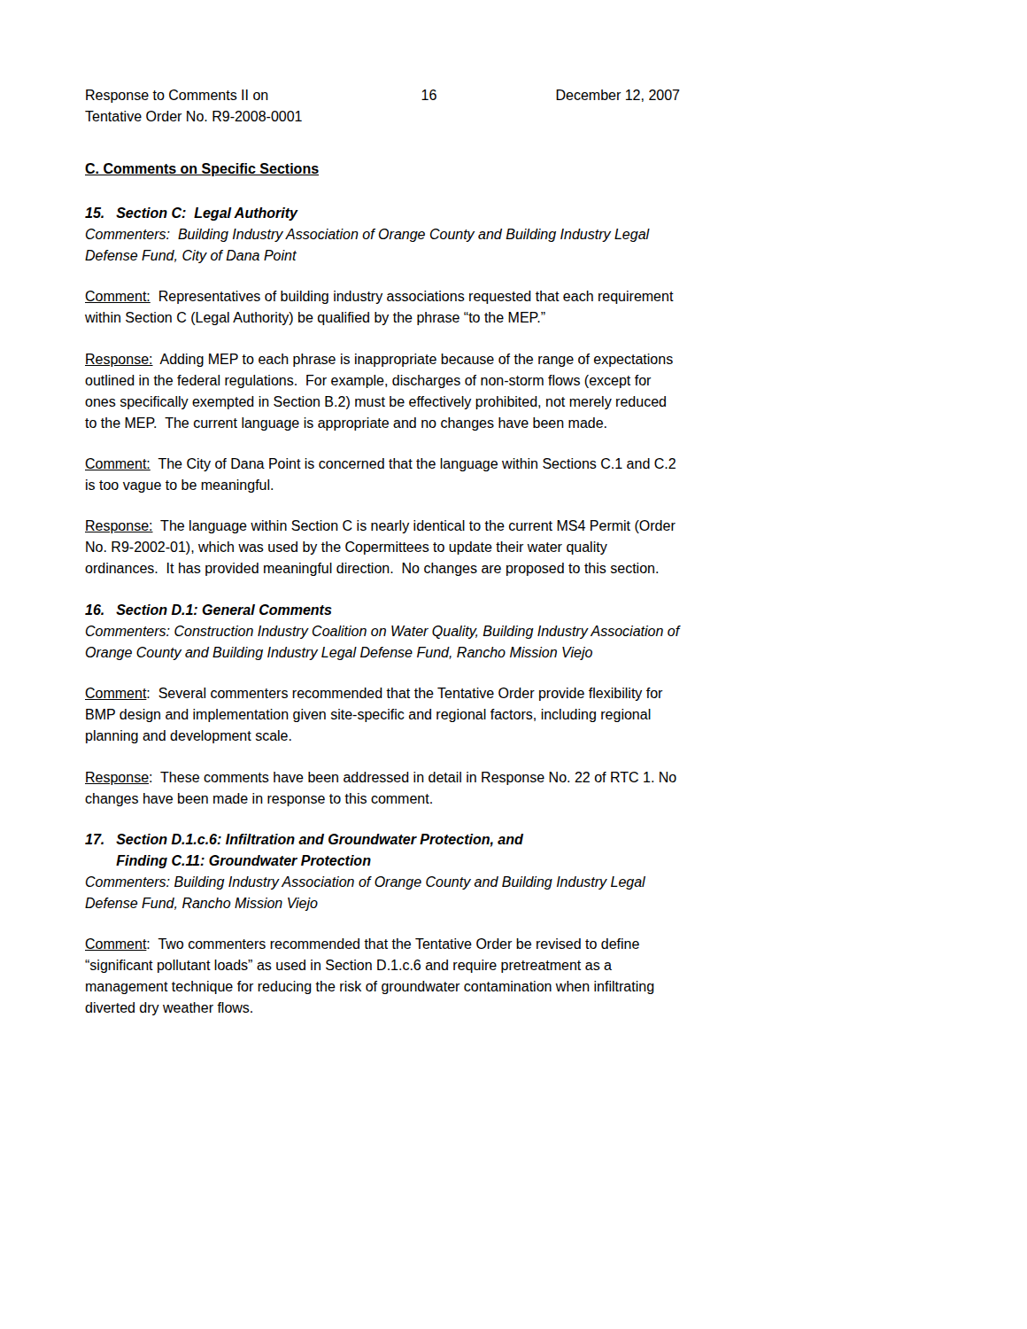Response to Comments II on
Tentative Order No. R9-2008-0001
16
December 12, 2007
C. Comments on Specific Sections
15. Section C: Legal Authority
Commenters: Building Industry Association of Orange County and Building Industry Legal Defense Fund, City of Dana Point
Comment: Representatives of building industry associations requested that each requirement within Section C (Legal Authority) be qualified by the phrase “to the MEP.”
Response: Adding MEP to each phrase is inappropriate because of the range of expectations outlined in the federal regulations. For example, discharges of non-storm flows (except for ones specifically exempted in Section B.2) must be effectively prohibited, not merely reduced to the MEP. The current language is appropriate and no changes have been made.
Comment: The City of Dana Point is concerned that the language within Sections C.1 and C.2 is too vague to be meaningful.
Response: The language within Section C is nearly identical to the current MS4 Permit (Order No. R9-2002-01), which was used by the Copermittees to update their water quality ordinances. It has provided meaningful direction. No changes are proposed to this section.
16. Section D.1: General Comments
Commenters: Construction Industry Coalition on Water Quality, Building Industry Association of Orange County and Building Industry Legal Defense Fund, Rancho Mission Viejo
Comment: Several commenters recommended that the Tentative Order provide flexibility for BMP design and implementation given site-specific and regional factors, including regional planning and development scale.
Response: These comments have been addressed in detail in Response No. 22 of RTC 1. No changes have been made in response to this comment.
17. Section D.1.c.6: Infiltration and Groundwater Protection, and
Finding C.11: Groundwater Protection
Commenters: Building Industry Association of Orange County and Building Industry Legal Defense Fund, Rancho Mission Viejo
Comment: Two commenters recommended that the Tentative Order be revised to define “significant pollutant loads” as used in Section D.1.c.6 and require pretreatment as a management technique for reducing the risk of groundwater contamination when infiltrating diverted dry weather flows.